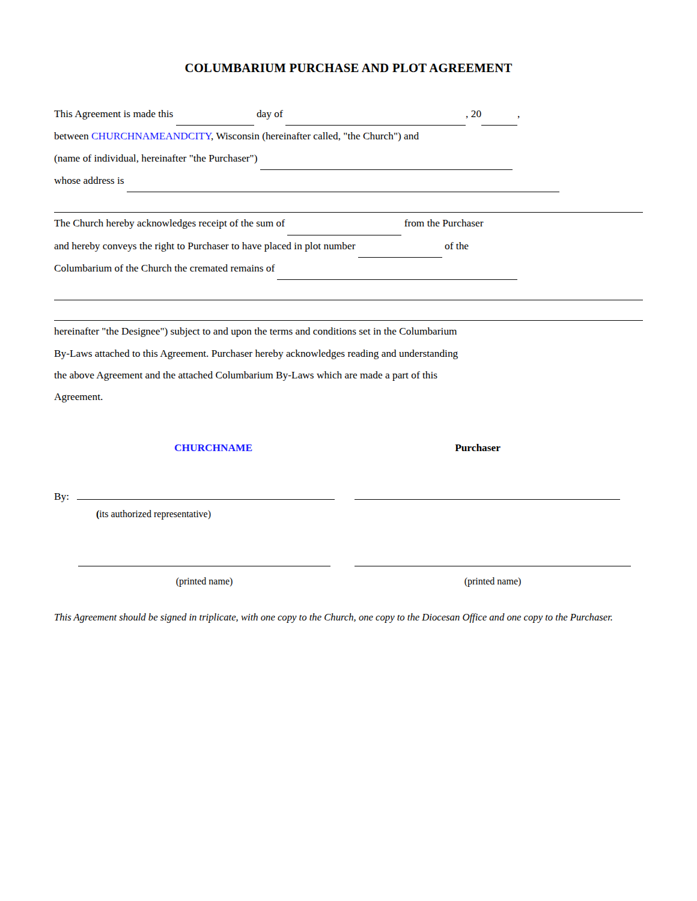COLUMBARIUM PURCHASE AND PLOT AGREEMENT
This Agreement is made this day of , 20 ,
between CHURCHNAMEANDCITY, Wisconsin (hereinafter called, "the Church") and
(name of individual, hereinafter "the Purchaser")
whose address is
The Church hereby acknowledges receipt of the sum of from the Purchaser
and hereby conveys the right to Purchaser to have placed in plot number of the
Columbarium of the Church the cremated remains of
hereinafter "the Designee") subject to and upon the terms and conditions set in the Columbarium
By-Laws attached to this Agreement. Purchaser hereby acknowledges reading and understanding
the above Agreement and the attached Columbarium By-Laws which are made a part of this
Agreement.
CHURCHNAME
Purchaser
By:
(its authorized representative)
(printed name)
(printed name)
This Agreement should be signed in triplicate, with one copy to the Church, one copy to the Diocesan Office and one copy to the Purchaser.